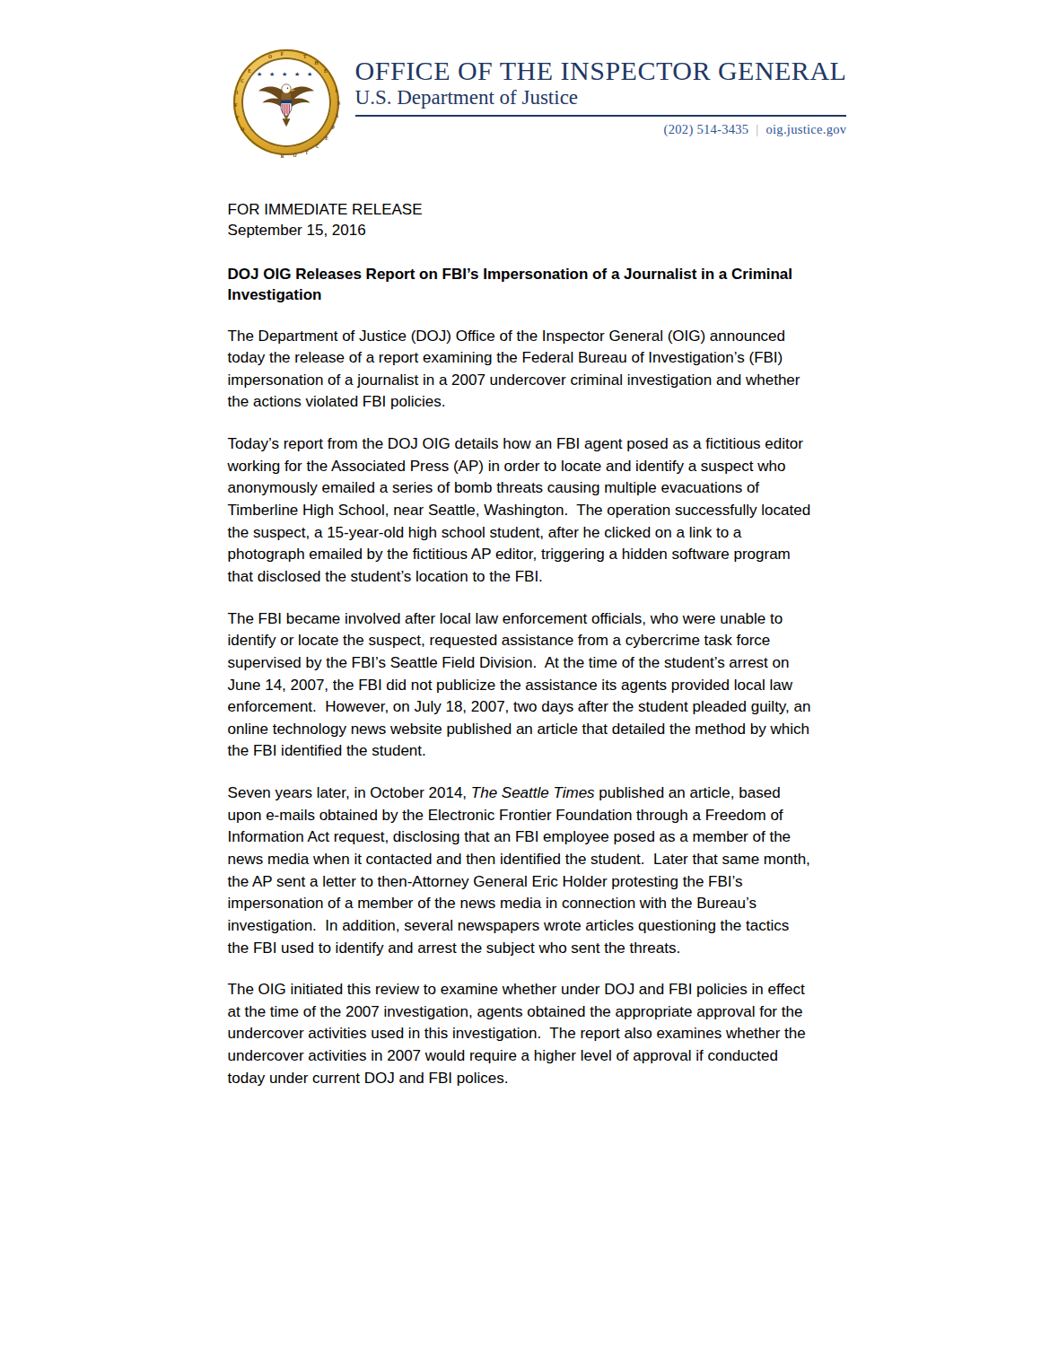★ ★ ★ ★ ★
O F F I C E O F T H E I N S P E C T O R
OFFICE OF THE INSPECTOR GENERAL
U.S. Department of Justice
(202) 514-3435 | oig.justice.gov
FOR IMMEDIATE RELEASE
September 15, 2016
DOJ OIG Releases Report on FBI’s Impersonation of a Journalist in a Criminal Investigation
The Department of Justice (DOJ) Office of the Inspector General (OIG) announced today the release of a report examining the Federal Bureau of Investigation’s (FBI) impersonation of a journalist in a 2007 undercover criminal investigation and whether the actions violated FBI policies.
Today’s report from the DOJ OIG details how an FBI agent posed as a fictitious editor working for the Associated Press (AP) in order to locate and identify a suspect who anonymously emailed a series of bomb threats causing multiple evacuations of Timberline High School, near Seattle, Washington. The operation successfully located the suspect, a 15-year-old high school student, after he clicked on a link to a photograph emailed by the fictitious AP editor, triggering a hidden software program that disclosed the student’s location to the FBI.
The FBI became involved after local law enforcement officials, who were unable to identify or locate the suspect, requested assistance from a cybercrime task force supervised by the FBI’s Seattle Field Division. At the time of the student’s arrest on June 14, 2007, the FBI did not publicize the assistance its agents provided local law enforcement. However, on July 18, 2007, two days after the student pleaded guilty, an online technology news website published an article that detailed the method by which the FBI identified the student.
Seven years later, in October 2014, The Seattle Times published an article, based upon e-mails obtained by the Electronic Frontier Foundation through a Freedom of Information Act request, disclosing that an FBI employee posed as a member of the news media when it contacted and then identified the student. Later that same month, the AP sent a letter to then-Attorney General Eric Holder protesting the FBI’s impersonation of a member of the news media in connection with the Bureau’s investigation. In addition, several newspapers wrote articles questioning the tactics the FBI used to identify and arrest the subject who sent the threats.
The OIG initiated this review to examine whether under DOJ and FBI policies in effect at the time of the 2007 investigation, agents obtained the appropriate approval for the undercover activities used in this investigation. The report also examines whether the undercover activities in 2007 would require a higher level of approval if conducted today under current DOJ and FBI polices.